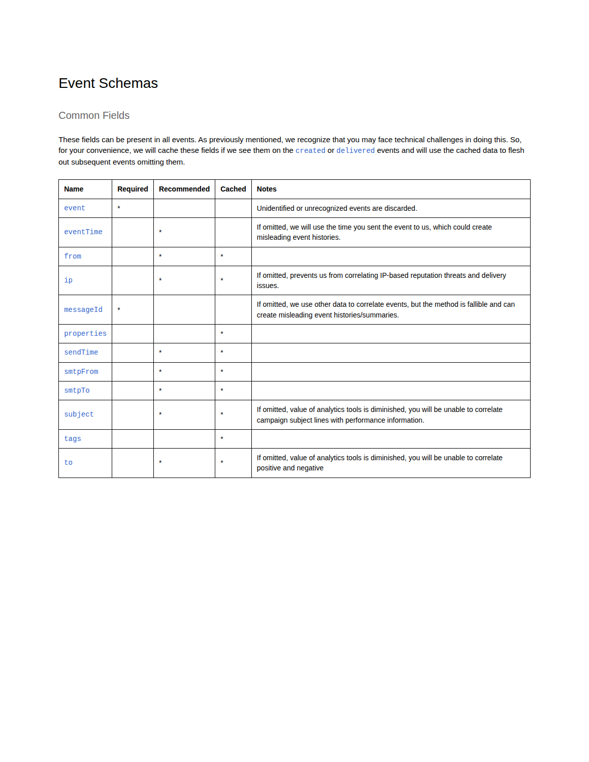Event Schemas
Common Fields
These fields can be present in all events. As previously mentioned, we recognize that you may face technical challenges in doing this. So, for your convenience, we will cache these fields if we see them on the created or delivered events and will use the cached data to flesh out subsequent events omitting them.
| Name | Required | Recommended | Cached | Notes |
| --- | --- | --- | --- | --- |
| event | * | | | Unidentified or unrecognized events are discarded. |
| eventTime | | * | | If omitted, we will use the time you sent the event to us, which could create misleading event histories. |
| from | | * | * | |
| ip | | * | * | If omitted, prevents us from correlating IP-based reputation threats and delivery issues. |
| messageId | * | | | If omitted, we use other data to correlate events, but the method is fallible and can create misleading event histories/summaries. |
| properties | | | * | |
| sendTime | | * | * | |
| smtpFrom | | * | * | |
| smtpTo | | * | * | |
| subject | | * | * | If omitted, value of analytics tools is diminished, you will be unable to correlate campaign subject lines with performance information. |
| tags | | | * | |
| to | | * | * | If omitted, value of analytics tools is diminished, you will be unable to correlate positive and negative |